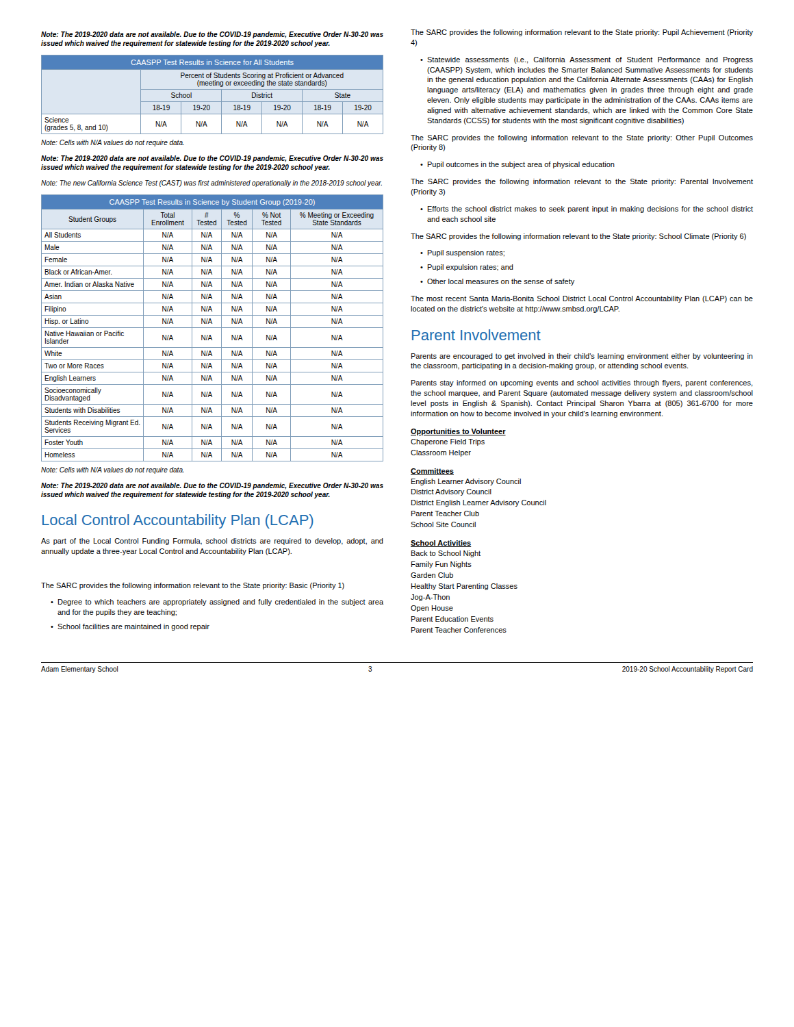Note: The 2019-2020 data are not available. Due to the COVID-19 pandemic, Executive Order N-30-20 was issued which waived the requirement for statewide testing for the 2019-2020 school year.
| CAASPP Test Results in Science for All Students |
| | Percent of Students Scoring at Proficient or Advanced (meeting or exceeding the state standards) |
| School | District | State |
| 18-19 | 19-20 | 18-19 | 19-20 | 18-19 | 19-20 |
| Science (grades 5, 8, and 10) | N/A | N/A | N/A | N/A | N/A | N/A |
Note: Cells with N/A values do not require data.
Note: The 2019-2020 data are not available. Due to the COVID-19 pandemic, Executive Order N-30-20 was issued which waived the requirement for statewide testing for the 2019-2020 school year.
Note: The new California Science Test (CAST) was first administered operationally in the 2018-2019 school year.
| CAASPP Test Results in Science by Student Group (2019-20) |
| Student Groups | Total Enrollment | # Tested | % Tested | % Not Tested | % Meeting or Exceeding State Standards |
| All Students | N/A | N/A | N/A | N/A | N/A |
| Male | N/A | N/A | N/A | N/A | N/A |
| Female | N/A | N/A | N/A | N/A | N/A |
| Black or African-Amer. | N/A | N/A | N/A | N/A | N/A |
| Amer. Indian or Alaska Native | N/A | N/A | N/A | N/A | N/A |
| Asian | N/A | N/A | N/A | N/A | N/A |
| Filipino | N/A | N/A | N/A | N/A | N/A |
| Hisp. or Latino | N/A | N/A | N/A | N/A | N/A |
| Native Hawaiian or Pacific Islander | N/A | N/A | N/A | N/A | N/A |
| White | N/A | N/A | N/A | N/A | N/A |
| Two or More Races | N/A | N/A | N/A | N/A | N/A |
| English Learners | N/A | N/A | N/A | N/A | N/A |
| Socioeconomically Disadvantaged | N/A | N/A | N/A | N/A | N/A |
| Students with Disabilities | N/A | N/A | N/A | N/A | N/A |
| Students Receiving Migrant Ed. Services | N/A | N/A | N/A | N/A | N/A |
| Foster Youth | N/A | N/A | N/A | N/A | N/A |
| Homeless | N/A | N/A | N/A | N/A | N/A |
Note: Cells with N/A values do not require data.
Note: The 2019-2020 data are not available. Due to the COVID-19 pandemic, Executive Order N-30-20 was issued which waived the requirement for statewide testing for the 2019-2020 school year.
Local Control Accountability Plan (LCAP)
As part of the Local Control Funding Formula, school districts are required to develop, adopt, and annually update a three-year Local Control and Accountability Plan (LCAP).
The SARC provides the following information relevant to the State priority: Basic (Priority 1)
Degree to which teachers are appropriately assigned and fully credentialed in the subject area and for the pupils they are teaching;
School facilities are maintained in good repair
The SARC provides the following information relevant to the State priority: Pupil Achievement (Priority 4)
Statewide assessments (i.e., California Assessment of Student Performance and Progress (CAASPP) System, which includes the Smarter Balanced Summative Assessments for students in the general education population and the California Alternate Assessments (CAAs) for English language arts/literacy (ELA) and mathematics given in grades three through eight and grade eleven. Only eligible students may participate in the administration of the CAAs. CAAs items are aligned with alternative achievement standards, which are linked with the Common Core State Standards (CCSS) for students with the most significant cognitive disabilities)
The SARC provides the following information relevant to the State priority: Other Pupil Outcomes (Priority 8)
Pupil outcomes in the subject area of physical education
The SARC provides the following information relevant to the State priority: Parental Involvement (Priority 3)
Efforts the school district makes to seek parent input in making decisions for the school district and each school site
The SARC provides the following information relevant to the State priority: School Climate (Priority 6)
Pupil suspension rates;
Pupil expulsion rates; and
Other local measures on the sense of safety
The most recent Santa Maria-Bonita School District Local Control Accountability Plan (LCAP) can be located on the district's website at http://www.smbsd.org/LCAP.
Parent Involvement
Parents are encouraged to get involved in their child's learning environment either by volunteering in the classroom, participating in a decision-making group, or attending school events.
Parents stay informed on upcoming events and school activities through flyers, parent conferences, the school marquee, and Parent Square (automated message delivery system and classroom/school level posts in English & Spanish). Contact Principal Sharon Ybarra at (805) 361-6700 for more information on how to become involved in your child's learning environment.
Opportunities to Volunteer
Chaperone Field Trips
Classroom Helper
Committees
English Learner Advisory Council
District Advisory Council
District English Learner Advisory Council
Parent Teacher Club
School Site Council
School Activities
Back to School Night
Family Fun Nights
Garden Club
Healthy Start Parenting Classes
Jog-A-Thon
Open House
Parent Education Events
Parent Teacher Conferences
Adam Elementary School
3
2019-20 School Accountability Report Card